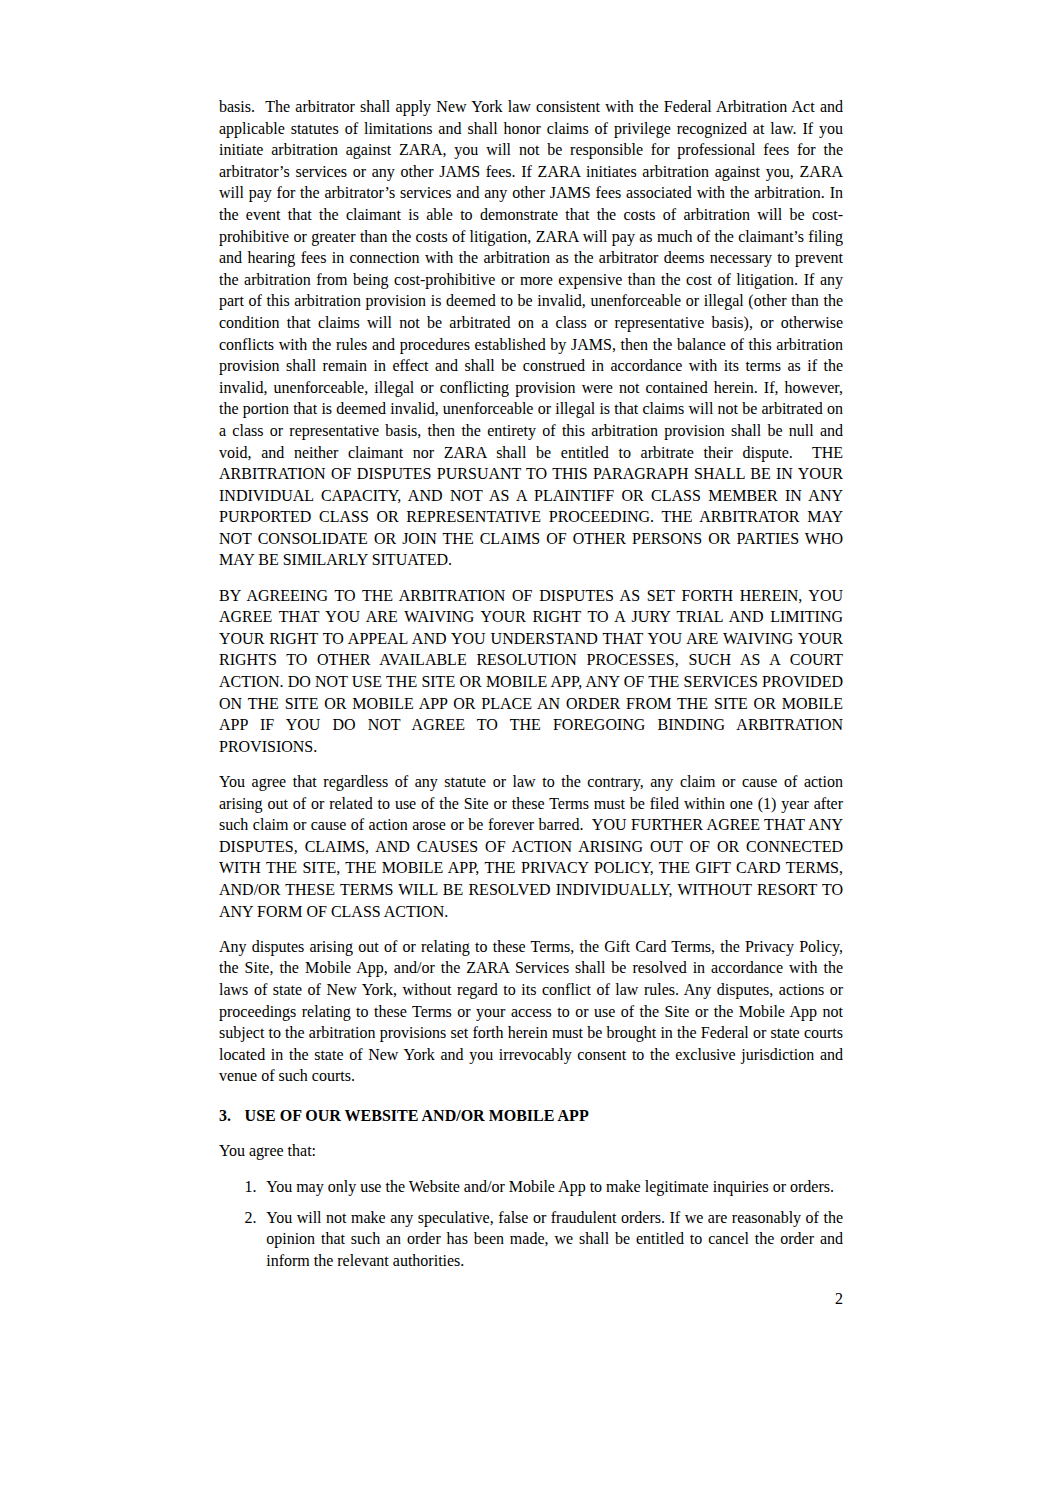basis. The arbitrator shall apply New York law consistent with the Federal Arbitration Act and applicable statutes of limitations and shall honor claims of privilege recognized at law. If you initiate arbitration against ZARA, you will not be responsible for professional fees for the arbitrator’s services or any other JAMS fees. If ZARA initiates arbitration against you, ZARA will pay for the arbitrator’s services and any other JAMS fees associated with the arbitration. In the event that the claimant is able to demonstrate that the costs of arbitration will be cost-prohibitive or greater than the costs of litigation, ZARA will pay as much of the claimant’s filing and hearing fees in connection with the arbitration as the arbitrator deems necessary to prevent the arbitration from being cost-prohibitive or more expensive than the cost of litigation. If any part of this arbitration provision is deemed to be invalid, unenforceable or illegal (other than the condition that claims will not be arbitrated on a class or representative basis), or otherwise conflicts with the rules and procedures established by JAMS, then the balance of this arbitration provision shall remain in effect and shall be construed in accordance with its terms as if the invalid, unenforceable, illegal or conflicting provision were not contained herein. If, however, the portion that is deemed invalid, unenforceable or illegal is that claims will not be arbitrated on a class or representative basis, then the entirety of this arbitration provision shall be null and void, and neither claimant nor ZARA shall be entitled to arbitrate their dispute. THE ARBITRATION OF DISPUTES PURSUANT TO THIS PARAGRAPH SHALL BE IN YOUR INDIVIDUAL CAPACITY, AND NOT AS A PLAINTIFF OR CLASS MEMBER IN ANY PURPORTED CLASS OR REPRESENTATIVE PROCEEDING. THE ARBITRATOR MAY NOT CONSOLIDATE OR JOIN THE CLAIMS OF OTHER PERSONS OR PARTIES WHO MAY BE SIMILARLY SITUATED.
BY AGREEING TO THE ARBITRATION OF DISPUTES AS SET FORTH HEREIN, YOU AGREE THAT YOU ARE WAIVING YOUR RIGHT TO A JURY TRIAL AND LIMITING YOUR RIGHT TO APPEAL AND YOU UNDERSTAND THAT YOU ARE WAIVING YOUR RIGHTS TO OTHER AVAILABLE RESOLUTION PROCESSES, SUCH AS A COURT ACTION. DO NOT USE THE SITE OR MOBILE APP, ANY OF THE SERVICES PROVIDED ON THE SITE OR MOBILE APP OR PLACE AN ORDER FROM THE SITE OR MOBILE APP IF YOU DO NOT AGREE TO THE FOREGOING BINDING ARBITRATION PROVISIONS.
You agree that regardless of any statute or law to the contrary, any claim or cause of action arising out of or related to use of the Site or these Terms must be filed within one (1) year after such claim or cause of action arose or be forever barred. YOU FURTHER AGREE THAT ANY DISPUTES, CLAIMS, AND CAUSES OF ACTION ARISING OUT OF OR CONNECTED WITH THE SITE, THE MOBILE APP, THE PRIVACY POLICY, THE GIFT CARD TERMS, AND/OR THESE TERMS WILL BE RESOLVED INDIVIDUALLY, WITHOUT RESORT TO ANY FORM OF CLASS ACTION.
Any disputes arising out of or relating to these Terms, the Gift Card Terms, the Privacy Policy, the Site, the Mobile App, and/or the ZARA Services shall be resolved in accordance with the laws of state of New York, without regard to its conflict of law rules. Any disputes, actions or proceedings relating to these Terms or your access to or use of the Site or the Mobile App not subject to the arbitration provisions set forth herein must be brought in the Federal or state courts located in the state of New York and you irrevocably consent to the exclusive jurisdiction and venue of such courts.
3. Use of our Website and/or Mobile App
You agree that:
You may only use the Website and/or Mobile App to make legitimate inquiries or orders.
You will not make any speculative, false or fraudulent orders. If we are reasonably of the opinion that such an order has been made, we shall be entitled to cancel the order and inform the relevant authorities.
2